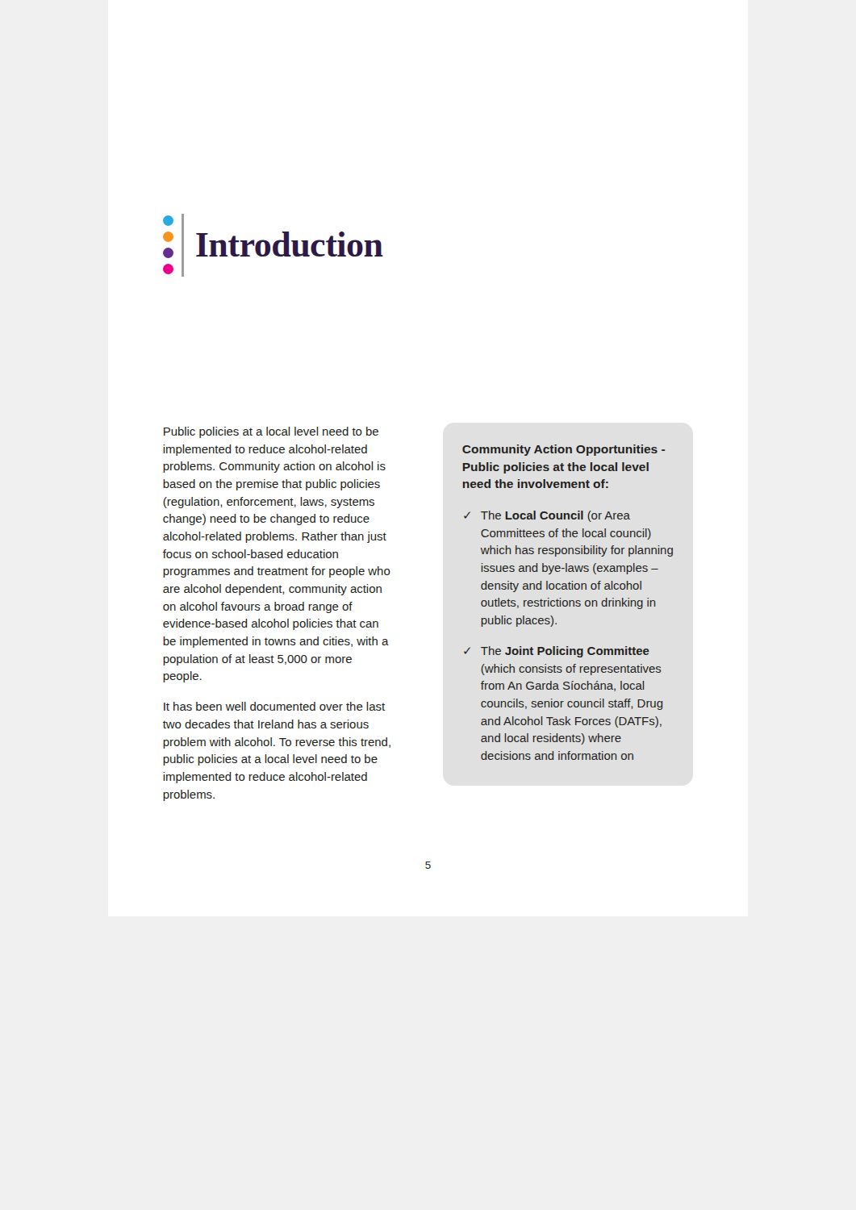Introduction
Public policies at a local level need to be implemented to reduce alcohol-related problems. Community action on alcohol is based on the premise that public policies (regulation, enforcement, laws, systems change) need to be changed to reduce alcohol-related problems. Rather than just focus on school-based education programmes and treatment for people who are alcohol dependent, community action on alcohol favours a broad range of evidence-based alcohol policies that can be implemented in towns and cities, with a population of at least 5,000 or more people.
It has been well documented over the last two decades that Ireland has a serious problem with alcohol. To reverse this trend, public policies at a local level need to be implemented to reduce alcohol-related problems.
Community Action Opportunities - Public policies at the local level need the involvement of:
✓ The Local Council (or Area Committees of the local council) which has responsibility for planning issues and bye-laws (examples – density and location of alcohol outlets, restrictions on drinking in public places).
✓ The Joint Policing Committee (which consists of representatives from An Garda Síochána, local councils, senior council staff, Drug and Alcohol Task Forces (DATFs), and local residents) where decisions and information on
5